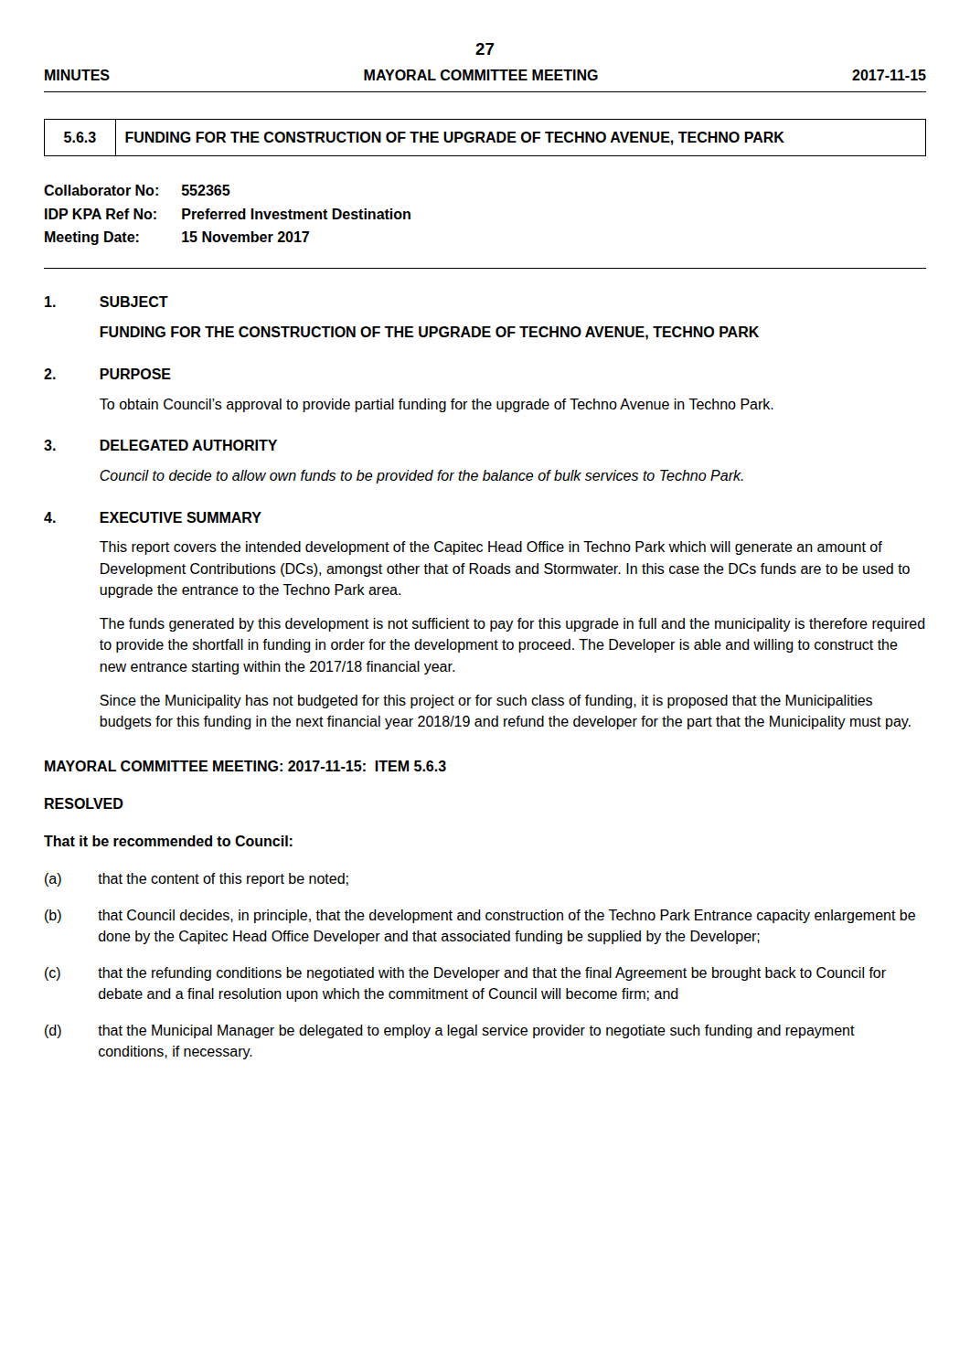27
MINUTES
MAYORAL COMMITTEE MEETING
2017-11-15
| 5.6.3 | FUNDING FOR THE CONSTRUCTION OF THE UPGRADE OF TECHNO AVENUE, TECHNO PARK |
| Collaborator No: | 552365 |
| IDP KPA Ref No: | Preferred Investment Destination |
| Meeting Date: | 15 November 2017 |
1. SUBJECT
FUNDING FOR THE CONSTRUCTION OF THE UPGRADE OF TECHNO AVENUE, TECHNO PARK
2. PURPOSE
To obtain Council’s approval to provide partial funding for the upgrade of Techno Avenue in Techno Park.
3. DELEGATED AUTHORITY
Council to decide to allow own funds to be provided for the balance of bulk services to Techno Park.
4. EXECUTIVE SUMMARY
This report covers the intended development of the Capitec Head Office in Techno Park which will generate an amount of Development Contributions (DCs), amongst other that of Roads and Stormwater. In this case the DCs funds are to be used to upgrade the entrance to the Techno Park area.
The funds generated by this development is not sufficient to pay for this upgrade in full and the municipality is therefore required to provide the shortfall in funding in order for the development to proceed. The Developer is able and willing to construct the new entrance starting within the 2017/18 financial year.
Since the Municipality has not budgeted for this project or for such class of funding, it is proposed that the Municipalities budgets for this funding in the next financial year 2018/19 and refund the developer for the part that the Municipality must pay.
MAYORAL COMMITTEE MEETING: 2017-11-15: ITEM 5.6.3
RESOLVED
That it be recommended to Council:
(a) that the content of this report be noted;
(b) that Council decides, in principle, that the development and construction of the Techno Park Entrance capacity enlargement be done by the Capitec Head Office Developer and that associated funding be supplied by the Developer;
(c) that the refunding conditions be negotiated with the Developer and that the final Agreement be brought back to Council for debate and a final resolution upon which the commitment of Council will become firm; and
(d) that the Municipal Manager be delegated to employ a legal service provider to negotiate such funding and repayment conditions, if necessary.